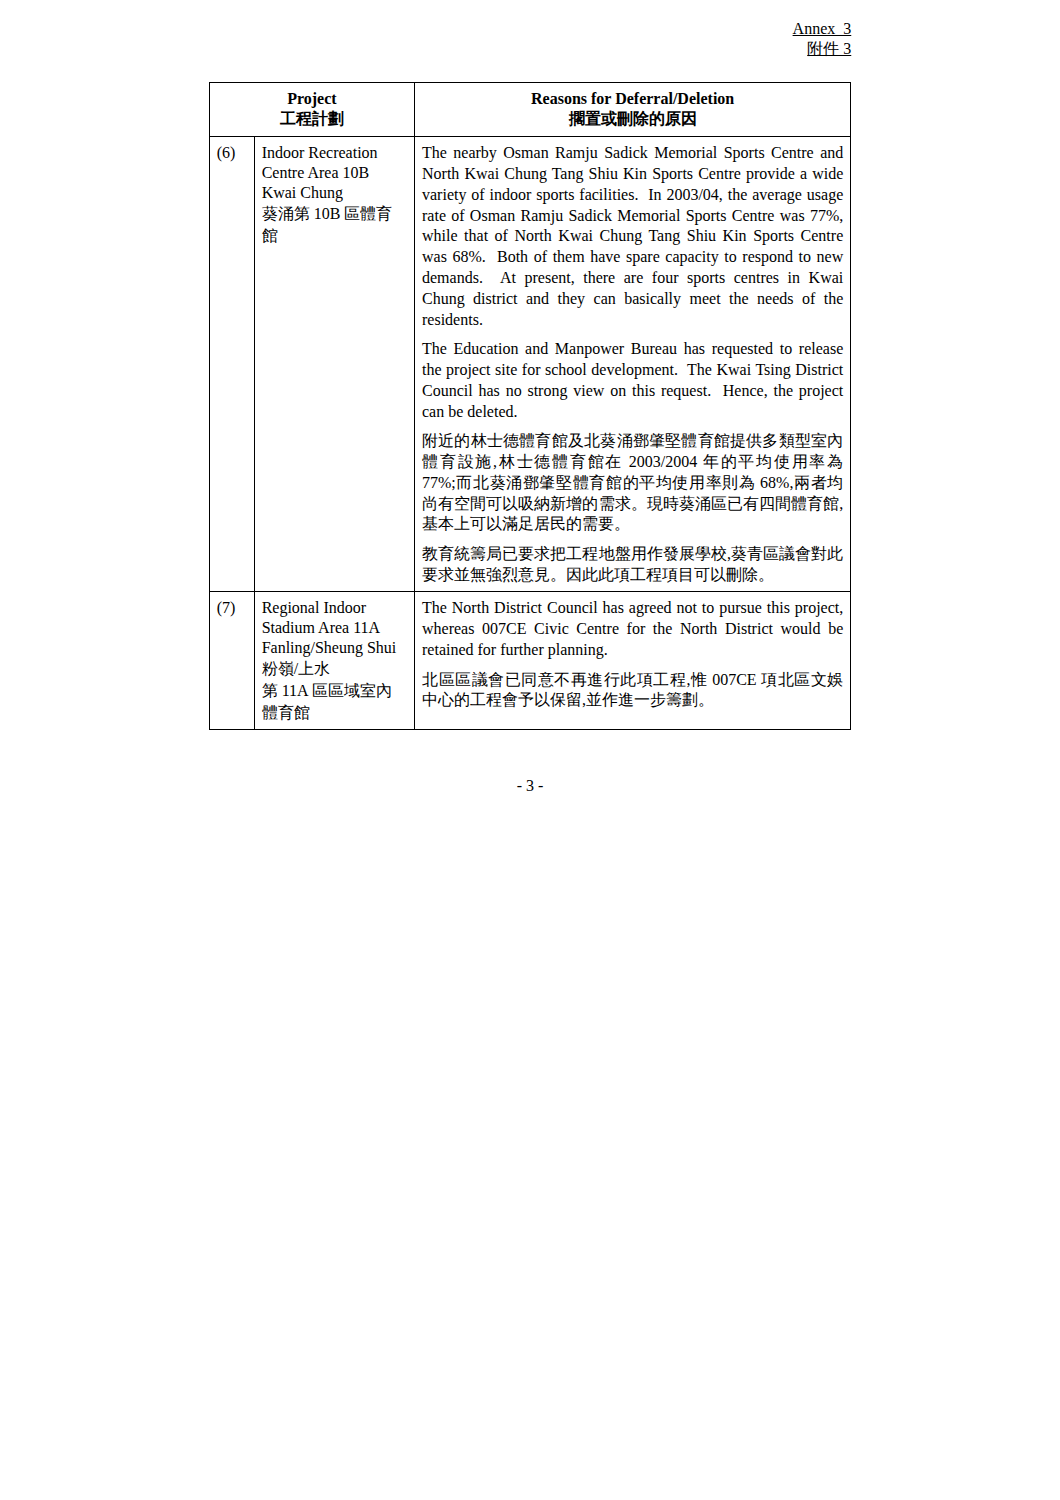Annex 3
附件 3
| Project 工程計劃 | Reasons for Deferral/Deletion 擱置或刪除的原因 |
| --- | --- |
| (6) | Indoor Recreation Centre Area 10B Kwai Chung 葵涌第 10B 區體育館 | The nearby Osman Ramju Sadick Memorial Sports Centre and North Kwai Chung Tang Shiu Kin Sports Centre provide a wide variety of indoor sports facilities. In 2003/04, the average usage rate of Osman Ramju Sadick Memorial Sports Centre was 77%, while that of North Kwai Chung Tang Shiu Kin Sports Centre was 68%. Both of them have spare capacity to respond to new demands. At present, there are four sports centres in Kwai Chung district and they can basically meet the needs of the residents. The Education and Manpower Bureau has requested to release the project site for school development. The Kwai Tsing District Council has no strong view on this request. Hence, the project can be deleted. 附近的林士德體育館及北葵涌鄧肇堅體育館提供多類型室內體育設施,林士德體育館在 2003/2004 年的平均使用率為 77%;而北葵涌鄧肇堅體育館的平均使用率則為 68%,兩者均尚有空間可以吸納新增的需求。現時葵涌區已有四間體育館,基本上可以滿足居民的需要。 教育統籌局已要求把工程地盤用作發展學校,葵青區議會對此要求並無強烈意見。因此此項工程項目可以刪除。 |
| (7) | Regional Indoor Stadium Area 11A Fanling/Sheung Shui 粉嶺/上水 第 11A 區區域室內體育館 | The North District Council has agreed not to pursue this project, whereas 007CE Civic Centre for the North District would be retained for further planning. 北區區議會已同意不再進行此項工程,惟 007CE 項北區文娛中心的工程會予以保留,並作進一步籌劃。 |
- 3 -